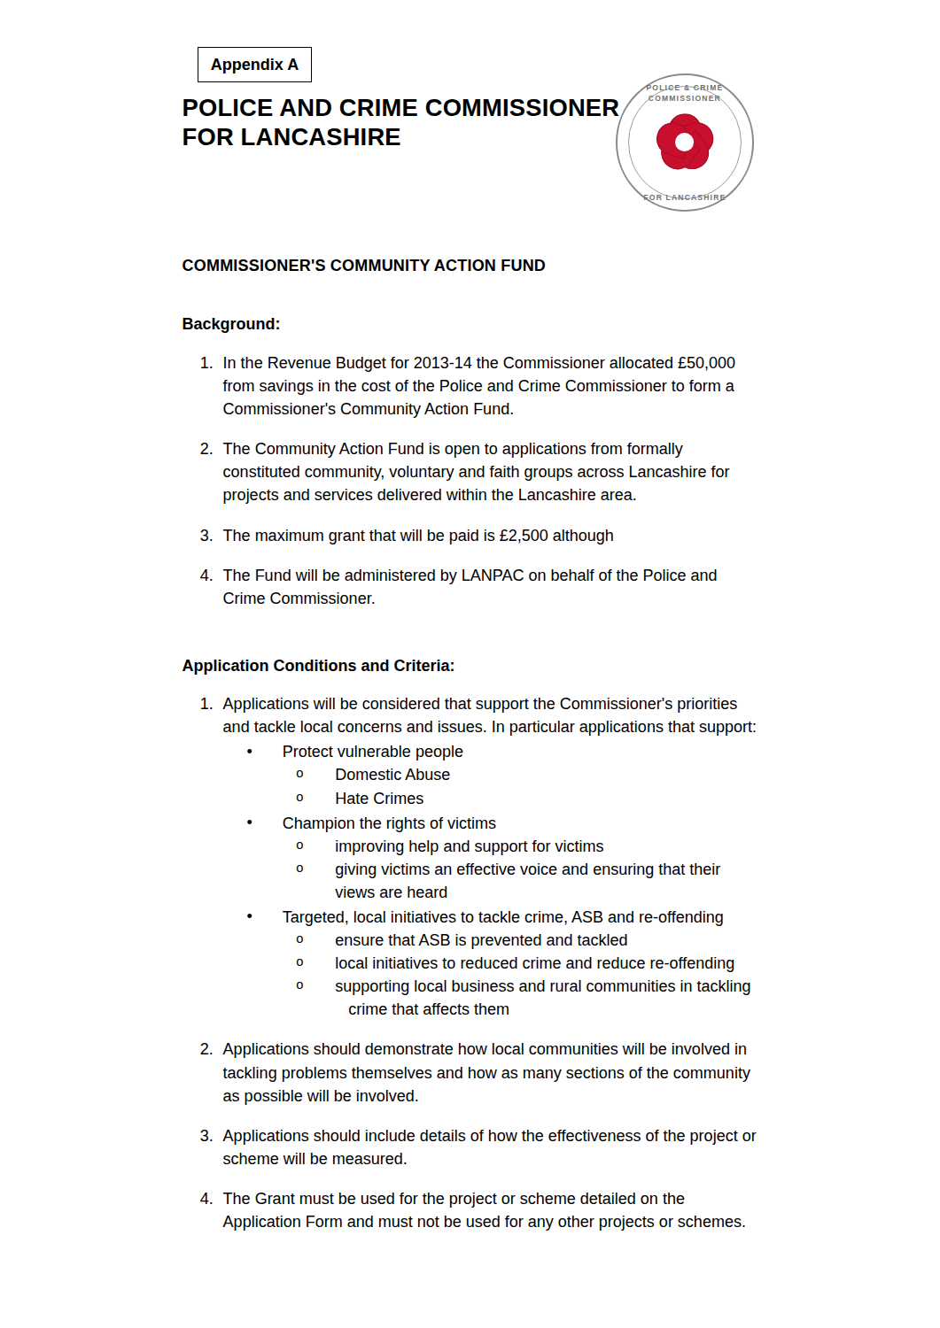Appendix A
POLICE AND CRIME COMMISSIONER
FOR LANCASHIRE
POLICE & CRIME COMMISSIONER
FOR LANCASHIRE
COMMISSIONER'S COMMUNITY ACTION FUND
Background:
In the Revenue Budget for 2013-14 the Commissioner allocated £50,000 from savings in the cost of the Police and Crime Commissioner to form a Commissioner's Community Action Fund.
The Community Action Fund is open to applications from formally constituted community, voluntary and faith groups across Lancashire for projects and services delivered within the Lancashire area.
The maximum grant that will be paid is £2,500 although
The Fund will be administered by LANPAC on behalf of the Police and Crime Commissioner.
Application Conditions and Criteria:
Applications will be considered that support the Commissioner's priorities and tackle local concerns and issues. In particular applications that support:
Protect vulnerable people
Domestic Abuse
Hate Crimes
Champion the rights of victims
improving help and support for victims
giving victims an effective voice and ensuring that their views are heard
Targeted, local initiatives to tackle crime, ASB and re-offending
ensure that ASB is prevented and tackled
local initiatives to reduced crime and reduce re-offending
supporting local business and rural communities in tackling
crime that affects them
Applications should demonstrate how local communities will be involved in tackling problems themselves and how as many sections of the community as possible will be involved.
Applications should include details of how the effectiveness of the project or scheme will be measured.
The Grant must be used for the project or scheme detailed on the Application Form and must not be used for any other projects or schemes.